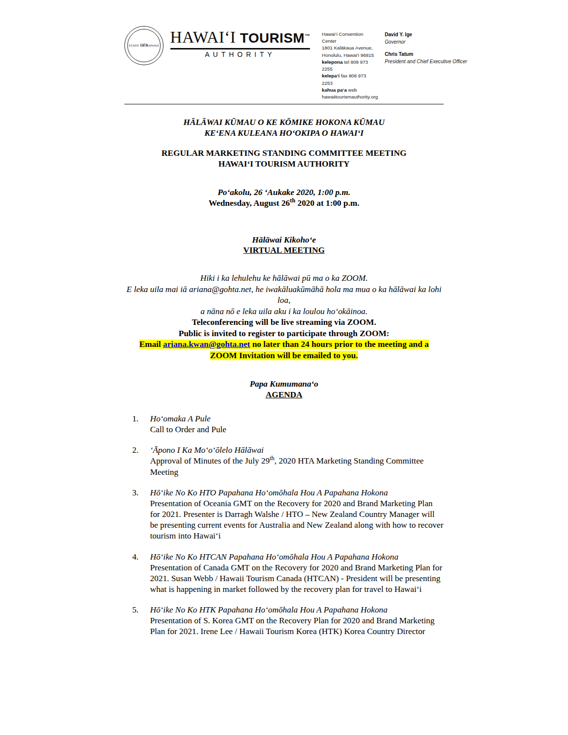STATE OF HAWAII
1959
HAWAI‘I TOURISM™
AUTHORITY
Hawai‘i Convention Center
1801 Kalākaua Avenue, Honolulu, Hawai‘i 96815
kelepona tel 808 973 2255
kelepa‘i fax 808 973 2253
kahua pa‘a web hawaiitourismauthority.org
David Y. Ige
Governor
Chris Tatum
President and Chief Executive Officer
HĀLĀWAI KŪMAU O KE KŌMIKE HOKONA KŪMAU
KE‘ENA KULEANA HO‘OKIPA O HAWAI‘I
REGULAR MARKETING STANDING COMMITTEE MEETING
HAWAI‘I TOURISM AUTHORITY
Po‘akolu, 26 ‘Aukake 2020, 1:00 p.m.
Wednesday, August 26th 2020 at 1:00 p.m.
Hālāwai Kikoho‘e
VIRTUAL MEETING
Hiki i ka lehulehu ke hālāwai pū ma o ka ZOOM.
E leka uila mai iā ariana@gohta.net, he iwakāluakūmāhā hola ma mua o ka hālāwai ka lohi loa,
a nāna nō e leka uila aku i ka loulou ho‘okāinoa.
Teleconferencing will be live streaming via ZOOM.
Public is invited to register to participate through ZOOM:
Email ariana.kwan@gohta.net no later than 24 hours prior to the meeting and a
ZOOM Invitation will be emailed to you.
Papa Kumumana‘o
AGENDA
Ho‘omaka A Pule Call to Order and Pule
‘Āpono I Ka Mo‘o‘ōlelo Hālāwai Approval of Minutes of the July 29th, 2020 HTA Marketing Standing Committee Meeting
Hō‘ike No Ko HTO Papahana Ho‘omōhala Hou A Papahana Hokona Presentation of Oceania GMT on the Recovery for 2020 and Brand Marketing Plan for 2021. Presenter is Darragh Walshe / HTO – New Zealand Country Manager will be presenting current events for Australia and New Zealand along with how to recover tourism into Hawai‘i
Hō‘ike No Ko HTCAN Papahana Ho‘omōhala Hou A Papahana Hokona Presentation of Canada GMT on the Recovery for 2020 and Brand Marketing Plan for 2021. Susan Webb / Hawaii Tourism Canada (HTCAN) - President will be presenting what is happening in market followed by the recovery plan for travel to Hawai‘i
Hō‘ike No Ko HTK Papahana Ho‘omōhala Hou A Papahana Hokona Presentation of S. Korea GMT on the Recovery Plan for 2020 and Brand Marketing Plan for 2021. Irene Lee / Hawaii Tourism Korea (HTK) Korea Country Director